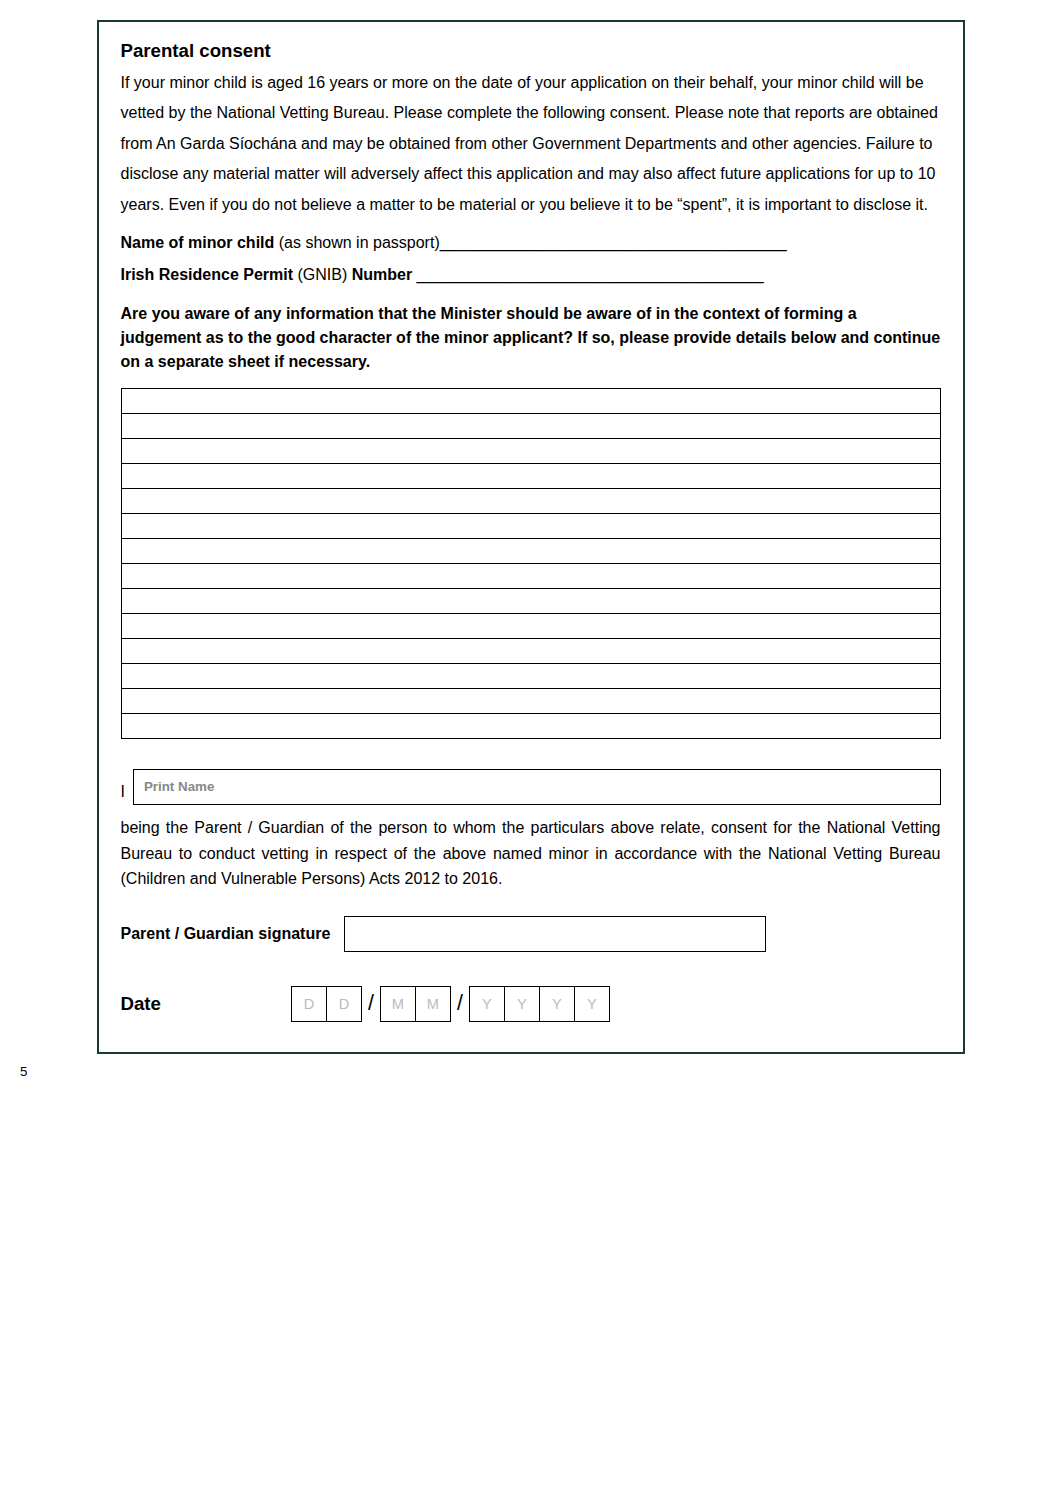Parental consent
If your minor child is aged 16 years or more on the date of your application on their behalf, your minor child will be vetted by the National Vetting Bureau. Please complete the following consent. Please note that reports are obtained from An Garda Síochána and may be obtained from other Government Departments and other agencies. Failure to disclose any material matter will adversely affect this application and may also affect future applications for up to 10 years. Even if you do not believe a matter to be material or you believe it to be “spent”, it is important to disclose it.
Name of minor child (as shown in passport)_______________________________________
Irish Residence Permit (GNIB) Number _______________________________________
Are you aware of any information that the Minister should be aware of in the context of forming a judgement as to the good character of the minor applicant? If so, please provide details below and continue on a separate sheet if necessary.
I
Print Name
being the Parent / Guardian of the person to whom the particulars above relate, consent for the National Vetting Bureau to conduct vetting in respect of the above named minor in accordance with the National Vetting Bureau (Children and Vulnerable Persons) Acts 2012 to 2016.
Parent / Guardian signature
Date
D
D
/
M
M
/
Y
Y
Y
Y
5